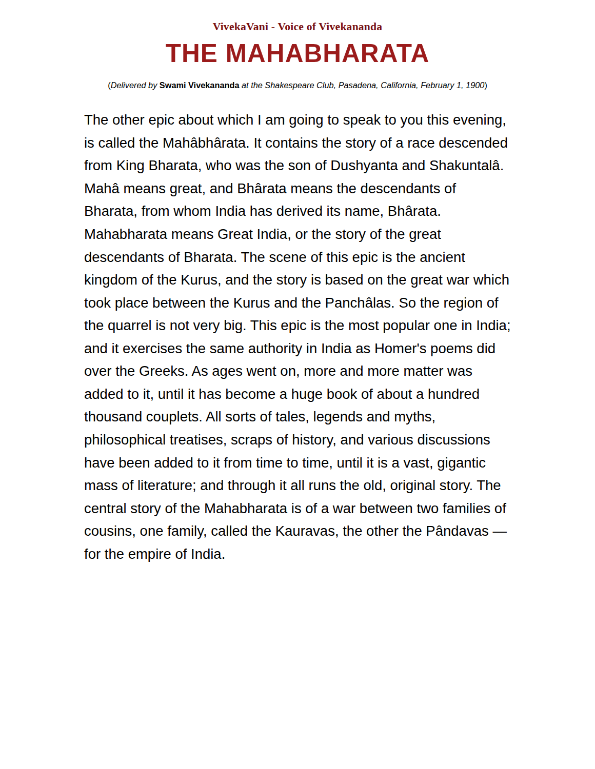VivekaVani - Voice of Vivekananda
THE MAHABHARATA
(Delivered by Swami Vivekananda at the Shakespeare Club, Pasadena, California, February 1, 1900)
The other epic about which I am going to speak to you this evening, is called the Mahâbhârata. It contains the story of a race descended from King Bharata, who was the son of Dushyanta and Shakuntalâ. Mahâ means great, and Bhârata means the descendants of Bharata, from whom India has derived its name, Bhârata. Mahabharata means Great India, or the story of the great descendants of Bharata. The scene of this epic is the ancient kingdom of the Kurus, and the story is based on the great war which took place between the Kurus and the Panchâlas. So the region of the quarrel is not very big. This epic is the most popular one in India; and it exercises the same authority in India as Homer's poems did over the Greeks. As ages went on, more and more matter was added to it, until it has become a huge book of about a hundred thousand couplets. All sorts of tales, legends and myths, philosophical treatises, scraps of history, and various discussions have been added to it from time to time, until it is a vast, gigantic mass of literature; and through it all runs the old, original story. The central story of the Mahabharata is of a war between two families of cousins, one family, called the Kauravas, the other the Pândavas — for the empire of India.